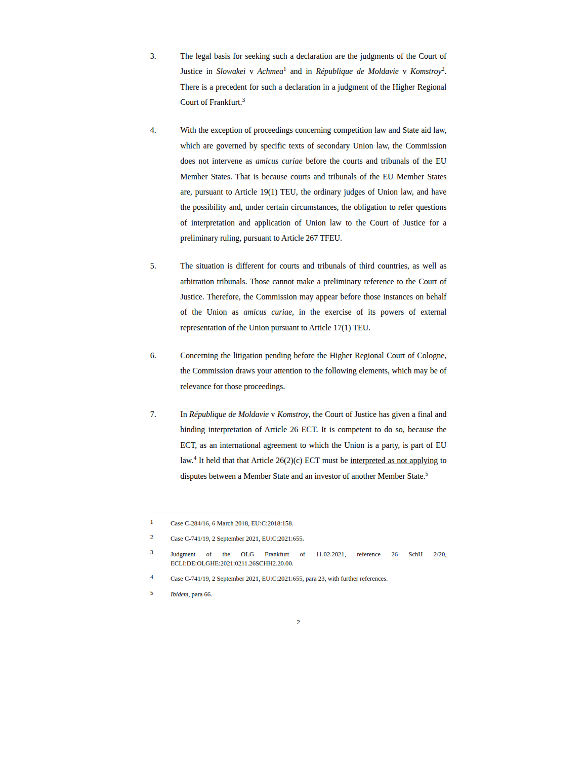The legal basis for seeking such a declaration are the judgments of the Court of Justice in Slowakei v Achmea1 and in République de Moldavie v Komstroy2. There is a precedent for such a declaration in a judgment of the Higher Regional Court of Frankfurt.3
With the exception of proceedings concerning competition law and State aid law, which are governed by specific texts of secondary Union law, the Commission does not intervene as amicus curiae before the courts and tribunals of the EU Member States. That is because courts and tribunals of the EU Member States are, pursuant to Article 19(1) TEU, the ordinary judges of Union law, and have the possibility and, under certain circumstances, the obligation to refer questions of interpretation and application of Union law to the Court of Justice for a preliminary ruling, pursuant to Article 267 TFEU.
The situation is different for courts and tribunals of third countries, as well as arbitration tribunals. Those cannot make a preliminary reference to the Court of Justice. Therefore, the Commission may appear before those instances on behalf of the Union as amicus curiae, in the exercise of its powers of external representation of the Union pursuant to Article 17(1) TEU.
Concerning the litigation pending before the Higher Regional Court of Cologne, the Commission draws your attention to the following elements, which may be of relevance for those proceedings.
In République de Moldavie v Komstroy, the Court of Justice has given a final and binding interpretation of Article 26 ECT. It is competent to do so, because the ECT, as an international agreement to which the Union is a party, is part of EU law.4 It held that that Article 26(2)(c) ECT must be interpreted as not applying to disputes between a Member State and an investor of another Member State.5
Case C-284/16, 6 March 2018, EU:C:2018:158.
Case C-741/19, 2 September 2021, EU:C:2021:655.
Judgment of the OLG Frankfurt of 11.02.2021, reference 26 SchH 2/20, ECLI:DE:OLGHE:2021:0211.26SCHH2.20.00.
Case C-741/19, 2 September 2021, EU:C:2021:655, para 23, with further references.
Ibidem, para 66.
2